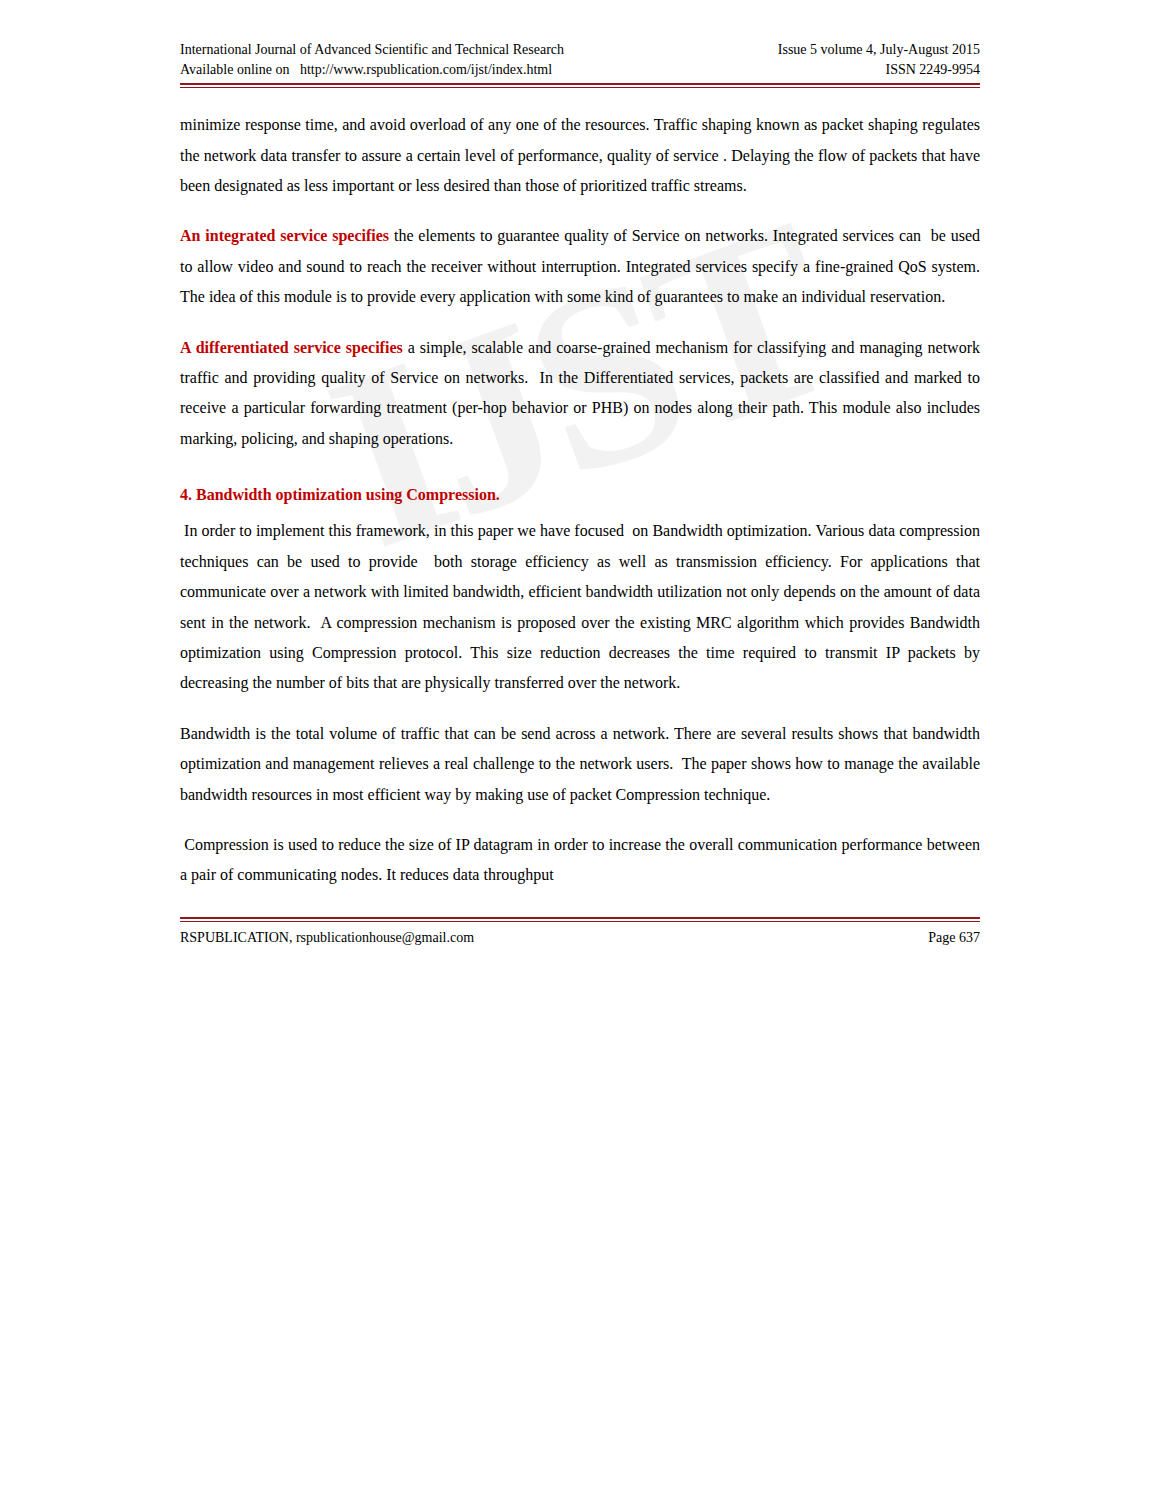| International Journal of Advanced Scientific and Technical Research | Issue 5 volume 4, July-August 2015 |
| Available online on http://www.rspublication.com/ijst/index.html | ISSN 2249-9954 |
IJST
minimize response time, and avoid overload of any one of the resources. Traffic shaping known as packet shaping regulates the network data transfer to assure a certain level of performance, quality of service . Delaying the flow of packets that have been designated as less important or less desired than those of prioritized traffic streams.
An integrated service specifies the elements to guarantee quality of Service on networks. Integrated services can be used to allow video and sound to reach the receiver without interruption. Integrated services specify a fine-grained QoS system. The idea of this module is to provide every application with some kind of guarantees to make an individual reservation.
A differentiated service specifies a simple, scalable and coarse-grained mechanism for classifying and managing network traffic and providing quality of Service on networks. In the Differentiated services, packets are classified and marked to receive a particular forwarding treatment (per-hop behavior or PHB) on nodes along their path. This module also includes marking, policing, and shaping operations.
4. Bandwidth optimization using Compression.
In order to implement this framework, in this paper we have focused on Bandwidth optimization. Various data compression techniques can be used to provide both storage efficiency as well as transmission efficiency. For applications that communicate over a network with limited bandwidth, efficient bandwidth utilization not only depends on the amount of data sent in the network. A compression mechanism is proposed over the existing MRC algorithm which provides Bandwidth optimization using Compression protocol. This size reduction decreases the time required to transmit IP packets by decreasing the number of bits that are physically transferred over the network.
Bandwidth is the total volume of traffic that can be send across a network. There are several results shows that bandwidth optimization and management relieves a real challenge to the network users. The paper shows how to manage the available bandwidth resources in most efficient way by making use of packet Compression technique.
Compression is used to reduce the size of IP datagram in order to increase the overall communication performance between a pair of communicating nodes. It reduces data throughput
| RSPUBLICATION, rspublicationhouse@gmail.com | Page 637 |